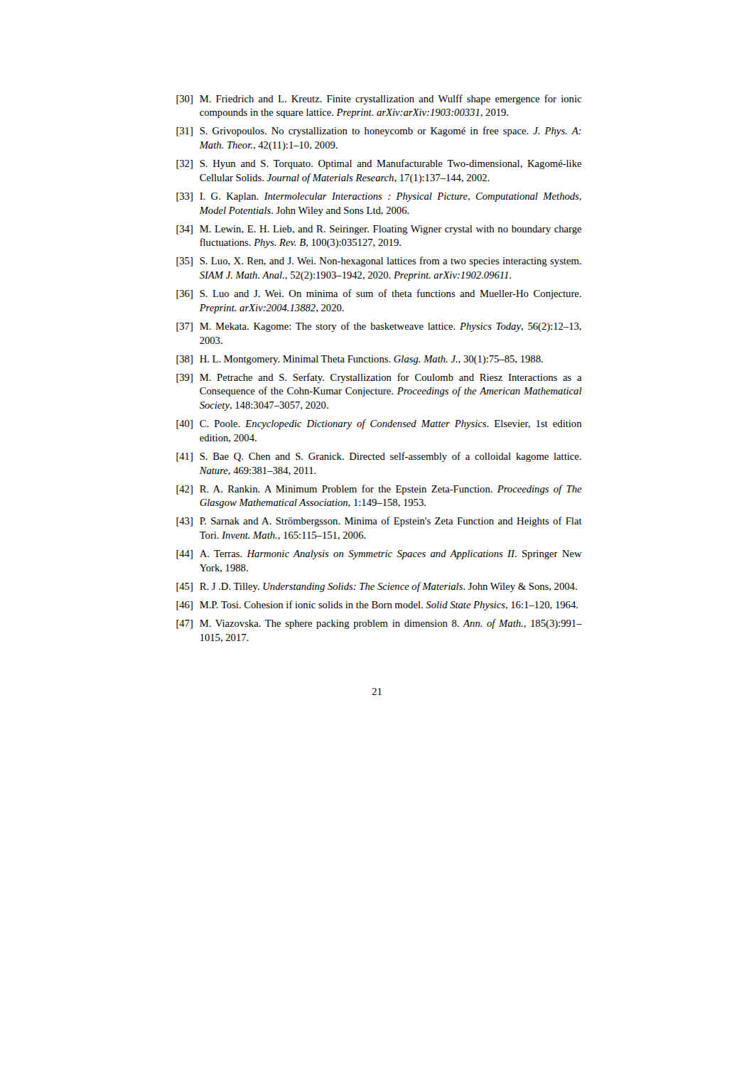[30] M. Friedrich and L. Kreutz. Finite crystallization and Wulff shape emergence for ionic compounds in the square lattice. Preprint. arXiv:arXiv:1903:00331, 2019.
[31] S. Grivopoulos. No crystallization to honeycomb or Kagomé in free space. J. Phys. A: Math. Theor., 42(11):1–10, 2009.
[32] S. Hyun and S. Torquato. Optimal and Manufacturable Two-dimensional, Kagomé-like Cellular Solids. Journal of Materials Research, 17(1):137–144, 2002.
[33] I. G. Kaplan. Intermolecular Interactions : Physical Picture, Computational Methods, Model Potentials. John Wiley and Sons Ltd, 2006.
[34] M. Lewin, E. H. Lieb, and R. Seiringer. Floating Wigner crystal with no boundary charge fluctuations. Phys. Rev. B, 100(3):035127, 2019.
[35] S. Luo, X. Ren, and J. Wei. Non-hexagonal lattices from a two species interacting system. SIAM J. Math. Anal., 52(2):1903–1942, 2020. Preprint. arXiv:1902.09611.
[36] S. Luo and J. Wei. On minima of sum of theta functions and Mueller-Ho Conjecture. Preprint. arXiv:2004.13882, 2020.
[37] M. Mekata. Kagome: The story of the basketweave lattice. Physics Today, 56(2):12–13, 2003.
[38] H. L. Montgomery. Minimal Theta Functions. Glasg. Math. J., 30(1):75–85, 1988.
[39] M. Petrache and S. Serfaty. Crystallization for Coulomb and Riesz Interactions as a Consequence of the Cohn-Kumar Conjecture. Proceedings of the American Mathematical Society, 148:3047–3057, 2020.
[40] C. Poole. Encyclopedic Dictionary of Condensed Matter Physics. Elsevier, 1st edition edition, 2004.
[41] S. Bae Q. Chen and S. Granick. Directed self-assembly of a colloidal kagome lattice. Nature, 469:381–384, 2011.
[42] R. A. Rankin. A Minimum Problem for the Epstein Zeta-Function. Proceedings of The Glasgow Mathematical Association, 1:149–158, 1953.
[43] P. Sarnak and A. Strömbergsson. Minima of Epstein's Zeta Function and Heights of Flat Tori. Invent. Math., 165:115–151, 2006.
[44] A. Terras. Harmonic Analysis on Symmetric Spaces and Applications II. Springer New York, 1988.
[45] R. J .D. Tilley. Understanding Solids: The Science of Materials. John Wiley & Sons, 2004.
[46] M.P. Tosi. Cohesion if ionic solids in the Born model. Solid State Physics, 16:1–120, 1964.
[47] M. Viazovska. The sphere packing problem in dimension 8. Ann. of Math., 185(3):991–1015, 2017.
21